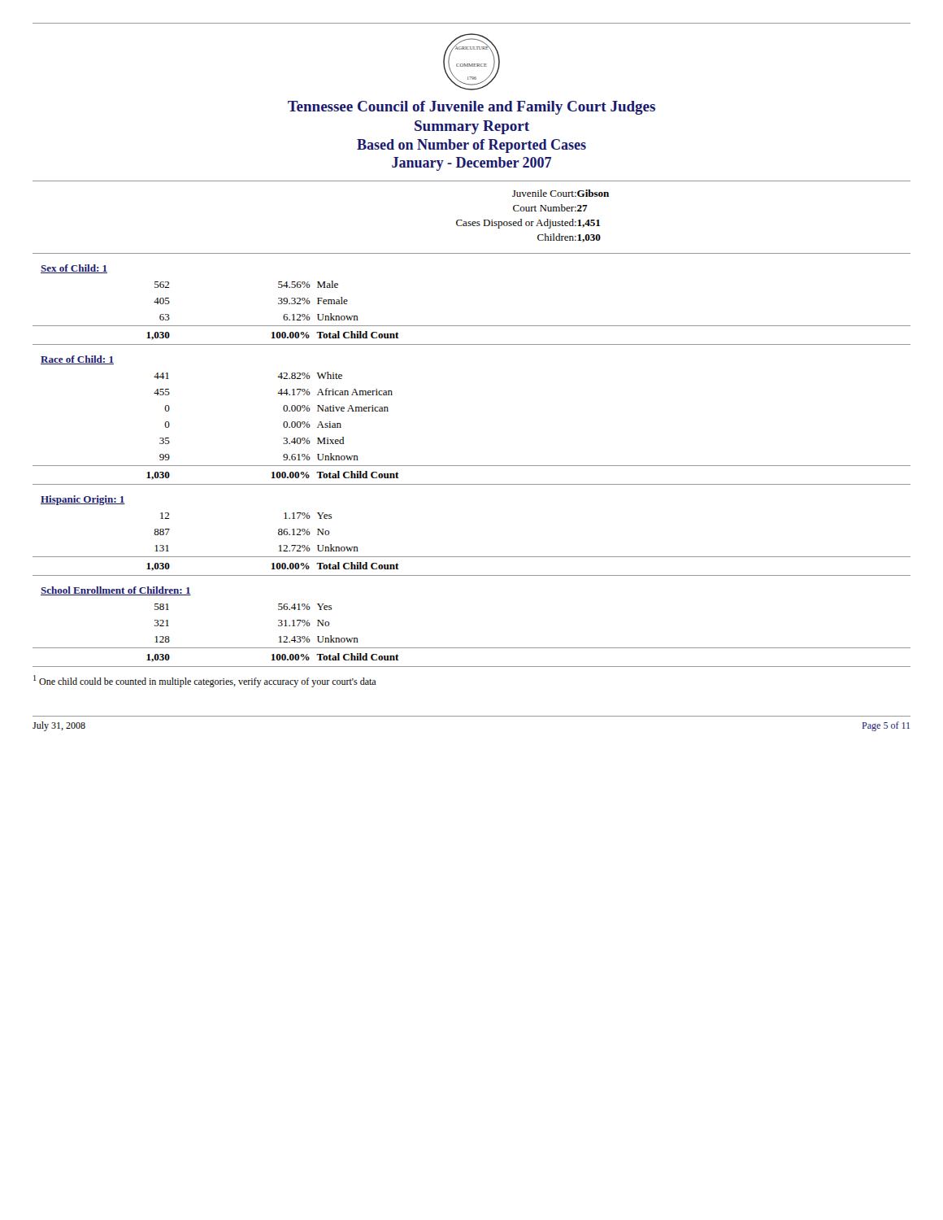Tennessee Council of Juvenile and Family Court Judges
Summary Report
Based on Number of Reported Cases
January - December 2007
| Juvenile Court: | Gibson |
| Court Number: | 27 |
| Cases Disposed or Adjusted: | 1,451 |
| Children: | 1,030 |
Sex of Child: 1
| 562 | 54.56% | Male |
| 405 | 39.32% | Female |
| 63 | 6.12% | Unknown |
| 1,030 | 100.00% | Total Child Count |
Race of Child: 1
| 441 | 42.82% | White |
| 455 | 44.17% | African American |
| 0 | 0.00% | Native American |
| 0 | 0.00% | Asian |
| 35 | 3.40% | Mixed |
| 99 | 9.61% | Unknown |
| 1,030 | 100.00% | Total Child Count |
Hispanic Origin: 1
| 12 | 1.17% | Yes |
| 887 | 86.12% | No |
| 131 | 12.72% | Unknown |
| 1,030 | 100.00% | Total Child Count |
School Enrollment of Children: 1
| 581 | 56.41% | Yes |
| 321 | 31.17% | No |
| 128 | 12.43% | Unknown |
| 1,030 | 100.00% | Total Child Count |
1 One child could be counted in multiple categories, verify accuracy of your court's data
July 31, 2008
Page 5 of 11